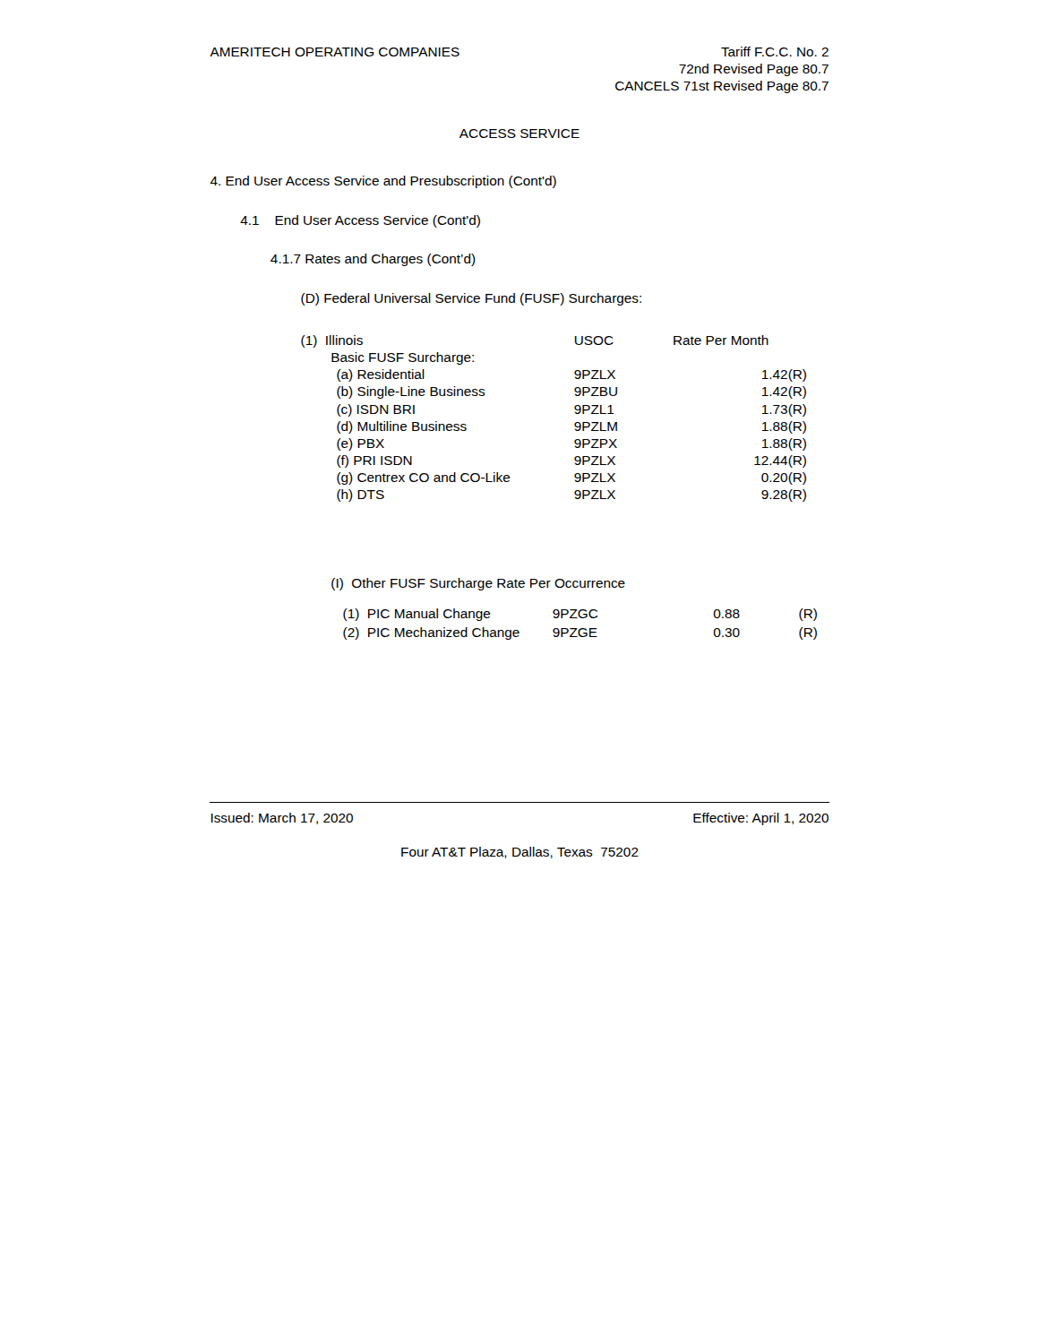AMERITECH OPERATING COMPANIES
Tariff F.C.C. No. 2
72nd Revised Page 80.7
CANCELS 71st Revised Page 80.7
ACCESS SERVICE
4. End User Access Service and Presubscription (Cont'd)
4.1 End User Access Service (Cont'd)
4.1.7 Rates and Charges (Cont’d)
(D) Federal Universal Service Fund (FUSF) Surcharges:
| (1) Illinois | USOC | Rate Per Month | |
| Basic FUSF Surcharge: | | | |
| (a) Residential | 9PZLX | 1.42 | (R) |
| (b) Single-Line Business | 9PZBU | 1.42 | (R) |
| (c) ISDN BRI | 9PZL1 | 1.73 | (R) |
| (d) Multiline Business | 9PZLM | 1.88 | (R) |
| (e) PBX | 9PZPX | 1.88 | (R) |
| (f) PRI ISDN | 9PZLX | 12.44 | (R) |
| (g) Centrex CO and CO-Like | 9PZLX | 0.20 | (R) |
| (h) DTS | 9PZLX | 9.28 | (R) |
(I) Other FUSF Surcharge Rate Per Occurrence
| (1) PIC Manual Change | 9PZGC | 0.88 | (R) |
| (2) PIC Mechanized Change | 9PZGE | 0.30 | (R) |
Issued: March 17, 2020
Effective: April 1, 2020
Four AT&T Plaza, Dallas, Texas 75202